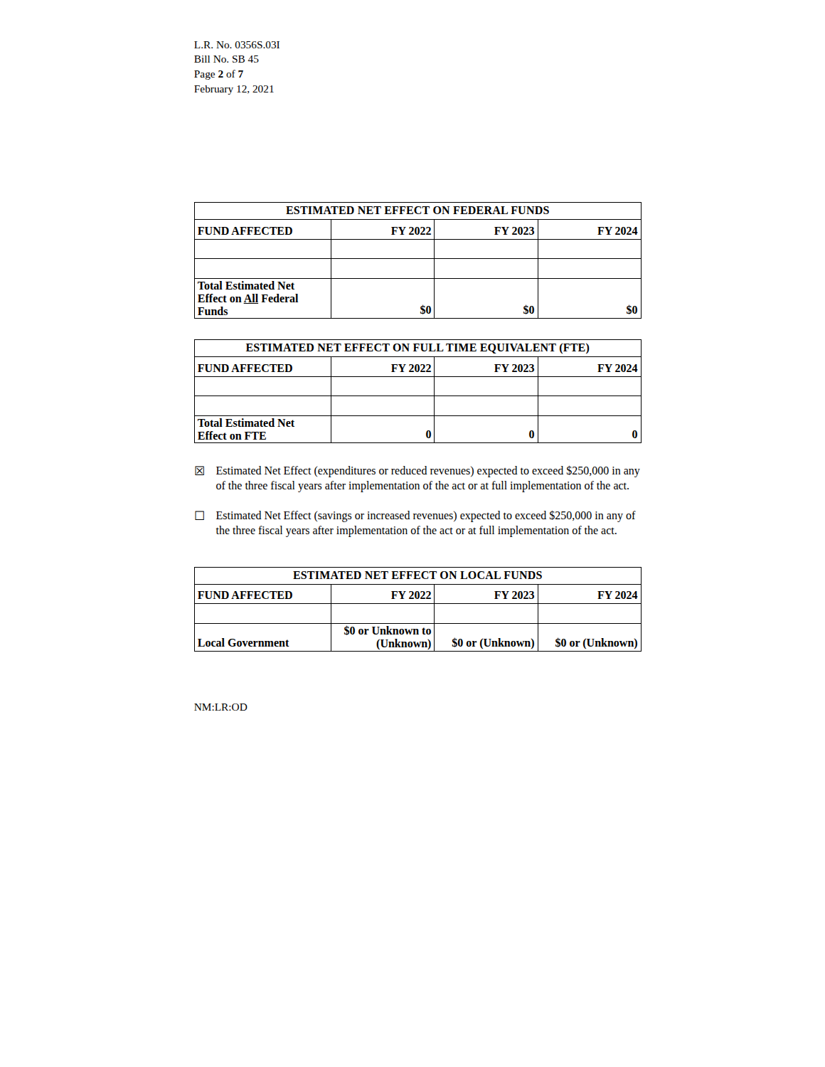L.R. No. 0356S.03I
Bill No. SB 45
Page 2 of 7
February 12, 2021
ESTIMATED NET EFFECT ON FEDERAL FUNDS
| FUND AFFECTED | FY 2022 | FY 2023 | FY 2024 |
| Total Estimated Net Effect on All Federal Funds | $0 | $0 | $0 |
ESTIMATED NET EFFECT ON FULL TIME EQUIVALENT (FTE)
| FUND AFFECTED | FY 2022 | FY 2023 | FY 2024 |
| Total Estimated Net Effect on FTE | 0 | 0 | 0 |
☒
Estimated Net Effect (expenditures or reduced revenues) expected to exceed $250,000 in any of the three fiscal years after implementation of the act or at full implementation of the act.
☐
Estimated Net Effect (savings or increased revenues) expected to exceed $250,000 in any of the three fiscal years after implementation of the act or at full implementation of the act.
ESTIMATED NET EFFECT ON LOCAL FUNDS
| FUND AFFECTED | FY 2022 | FY 2023 | FY 2024 |
| Local Government | $0 or Unknown to (Unknown) | $0 or (Unknown) | $0 or (Unknown) |
NM:LR:OD